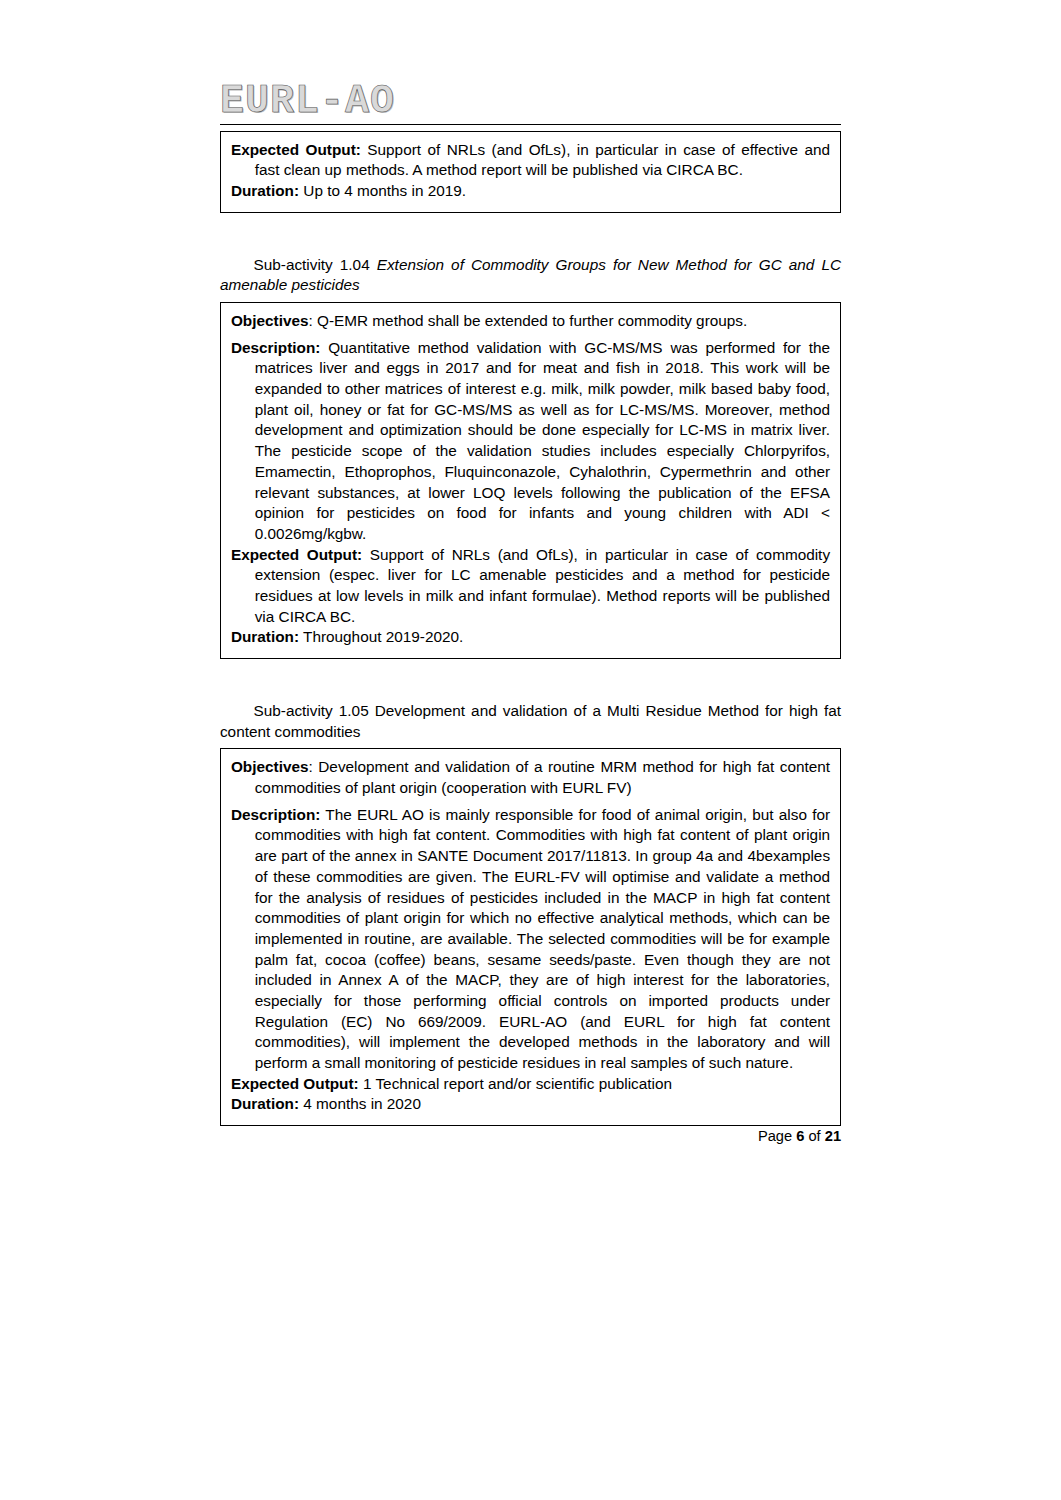EURL-AO
Expected Output: Support of NRLs (and OfLs), in particular in case of effective and fast clean up methods. A method report will be published via CIRCA BC.
Duration: Up to 4 months in 2019.
Sub-activity 1.04 Extension of Commodity Groups for New Method for GC and LC amenable pesticides
Objectives: Q-EMR method shall be extended to further commodity groups.
Description: Quantitative method validation with GC-MS/MS was performed for the matrices liver and eggs in 2017 and for meat and fish in 2018. This work will be expanded to other matrices of interest e.g. milk, milk powder, milk based baby food, plant oil, honey or fat for GC-MS/MS as well as for LC-MS/MS. Moreover, method development and optimization should be done especially for LC-MS in matrix liver. The pesticide scope of the validation studies includes especially Chlorpyrifos, Emamectin, Ethoprophos, Fluquinconazole, Cyhalothrin, Cypermethrin and other relevant substances, at lower LOQ levels following the publication of the EFSA opinion for pesticides on food for infants and young children with ADI < 0.0026mg/kgbw.
Expected Output: Support of NRLs (and OfLs), in particular in case of commodity extension (espec. liver for LC amenable pesticides and a method for pesticide residues at low levels in milk and infant formulae). Method reports will be published via CIRCA BC.
Duration: Throughout 2019-2020.
Sub-activity 1.05 Development and validation of a Multi Residue Method for high fat content commodities
Objectives: Development and validation of a routine MRM method for high fat content commodities of plant origin (cooperation with EURL FV)
Description: The EURL AO is mainly responsible for food of animal origin, but also for commodities with high fat content. Commodities with high fat content of plant origin are part of the annex in SANTE Document 2017/11813. In group 4a and 4bexamples of these commodities are given. The EURL-FV will optimise and validate a method for the analysis of residues of pesticides included in the MACP in high fat content commodities of plant origin for which no effective analytical methods, which can be implemented in routine, are available. The selected commodities will be for example palm fat, cocoa (coffee) beans, sesame seeds/paste. Even though they are not included in Annex A of the MACP, they are of high interest for the laboratories, especially for those performing official controls on imported products under Regulation (EC) No 669/2009. EURL-AO (and EURL for high fat content commodities), will implement the developed methods in the laboratory and will perform a small monitoring of pesticide residues in real samples of such nature.
Expected Output: 1 Technical report and/or scientific publication
Duration: 4 months in 2020
Page 6 of 21